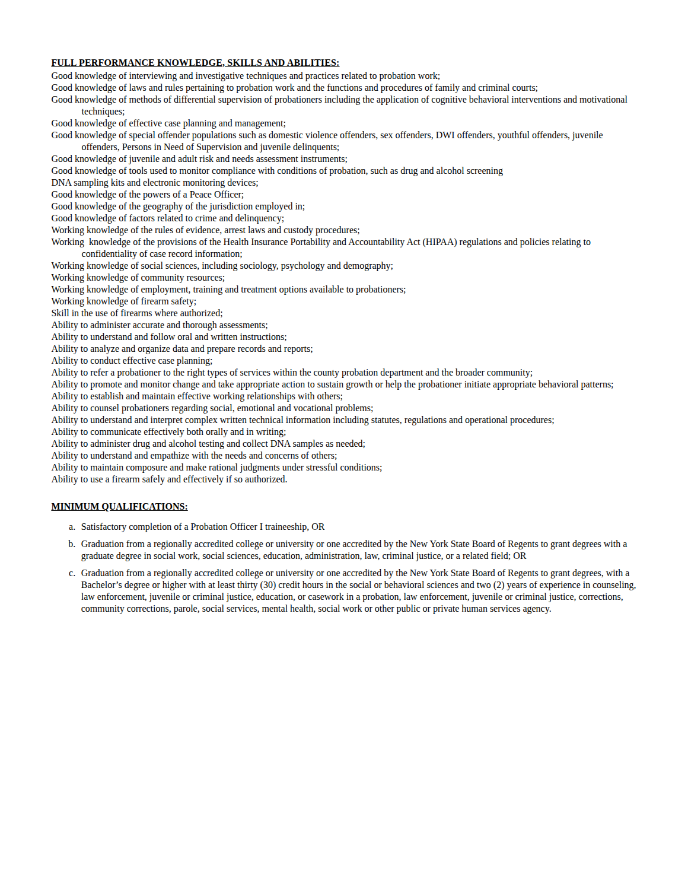FULL PERFORMANCE KNOWLEDGE, SKILLS AND ABILITIES:
Good knowledge of interviewing and investigative techniques and practices related to probation work;
Good knowledge of laws and rules pertaining to probation work and the functions and procedures of family and criminal courts;
Good knowledge of methods of differential supervision of probationers including the application of cognitive behavioral interventions and motivational techniques;
Good knowledge of effective case planning and management;
Good knowledge of special offender populations such as domestic violence offenders, sex offenders, DWI offenders, youthful offenders, juvenile offenders, Persons in Need of Supervision and juvenile delinquents;
Good knowledge of juvenile and adult risk and needs assessment instruments;
Good knowledge of tools used to monitor compliance with conditions of probation, such as drug and alcohol screening
DNA sampling kits and electronic monitoring devices;
Good knowledge of the powers of a Peace Officer;
Good knowledge of the geography of the jurisdiction employed in;
Good knowledge of factors related to crime and delinquency;
Working knowledge of the rules of evidence, arrest laws and custody procedures;
Working knowledge of the provisions of the Health Insurance Portability and Accountability Act (HIPAA) regulations and policies relating to confidentiality of case record information;
Working knowledge of social sciences, including sociology, psychology and demography;
Working knowledge of community resources;
Working knowledge of employment, training and treatment options available to probationers;
Working knowledge of firearm safety;
Skill in the use of firearms where authorized;
Ability to administer accurate and thorough assessments;
Ability to understand and follow oral and written instructions;
Ability to analyze and organize data and prepare records and reports;
Ability to conduct effective case planning;
Ability to refer a probationer to the right types of services within the county probation department and the broader community;
Ability to promote and monitor change and take appropriate action to sustain growth or help the probationer initiate appropriate behavioral patterns;
Ability to establish and maintain effective working relationships with others;
Ability to counsel probationers regarding social, emotional and vocational problems;
Ability to understand and interpret complex written technical information including statutes, regulations and operational procedures;
Ability to communicate effectively both orally and in writing;
Ability to administer drug and alcohol testing and collect DNA samples as needed;
Ability to understand and empathize with the needs and concerns of others;
Ability to maintain composure and make rational judgments under stressful conditions;
Ability to use a firearm safely and effectively if so authorized.
MINIMUM QUALIFICATIONS:
Satisfactory completion of a Probation Officer I traineeship, OR
Graduation from a regionally accredited college or university or one accredited by the New York State Board of Regents to grant degrees with a graduate degree in social work, social sciences, education, administration, law, criminal justice, or a related field; OR
Graduation from a regionally accredited college or university or one accredited by the New York State Board of Regents to grant degrees, with a Bachelor’s degree or higher with at least thirty (30) credit hours in the social or behavioral sciences and two (2) years of experience in counseling, law enforcement, juvenile or criminal justice, education, or casework in a probation, law enforcement, juvenile or criminal justice, corrections, community corrections, parole, social services, mental health, social work or other public or private human services agency.